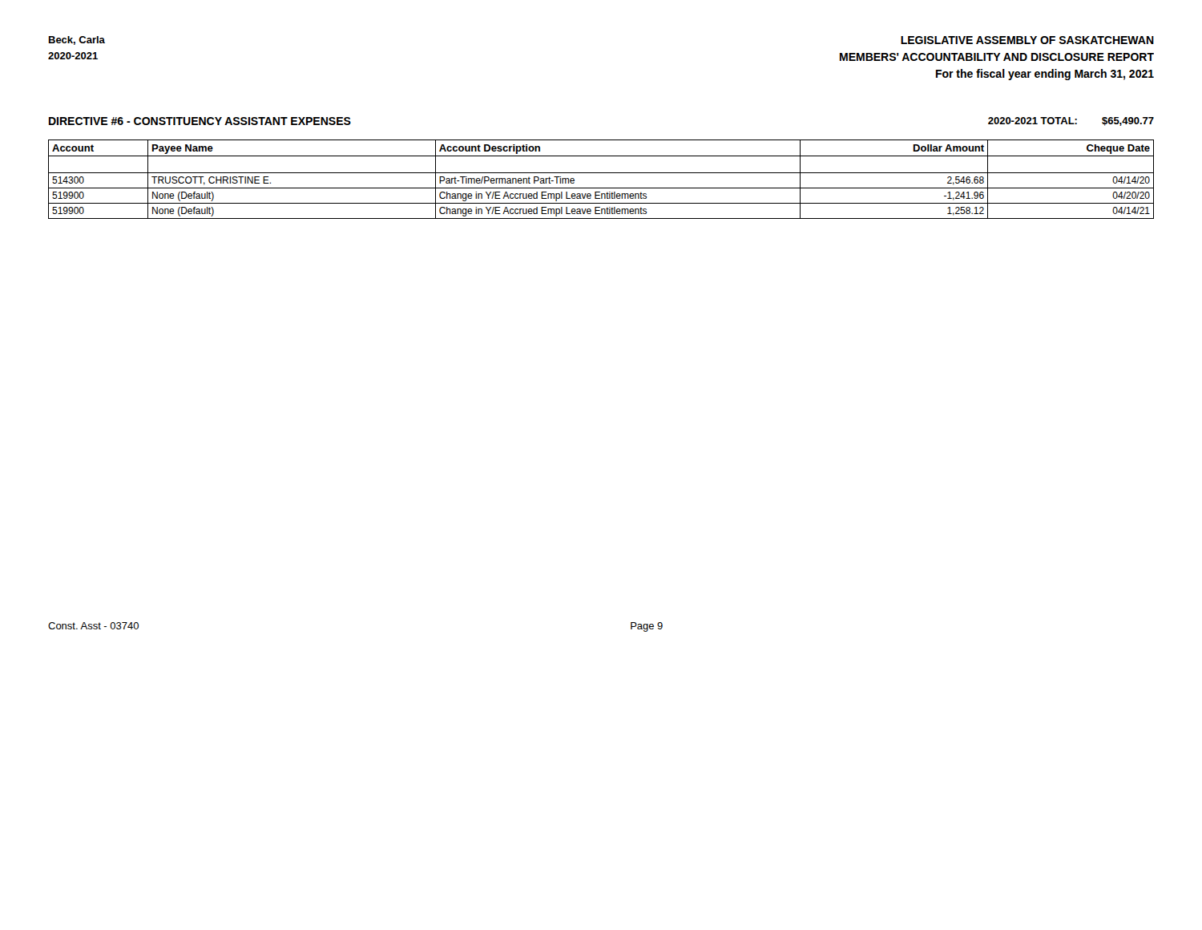Beck, Carla
2020-2021
LEGISLATIVE ASSEMBLY OF SASKATCHEWAN
MEMBERS' ACCOUNTABILITY AND DISCLOSURE REPORT
For the fiscal year ending March 31, 2021
DIRECTIVE #6 - CONSTITUENCY ASSISTANT EXPENSES
2020-2021 TOTAL:$65,490.77
| Account | Payee Name | Account Description | Dollar Amount | Cheque Date |
| --- | --- | --- | --- | --- |
| 514300 | TRUSCOTT, CHRISTINE E. | Part-Time/Permanent Part-Time | 2,546.68 | 04/14/20 |
| 519900 | None (Default) | Change in Y/E Accrued Empl Leave Entitlements | -1,241.96 | 04/20/20 |
| 519900 | None (Default) | Change in Y/E Accrued Empl Leave Entitlements | 1,258.12 | 04/14/21 |
Const. Asst - 03740
Page 9